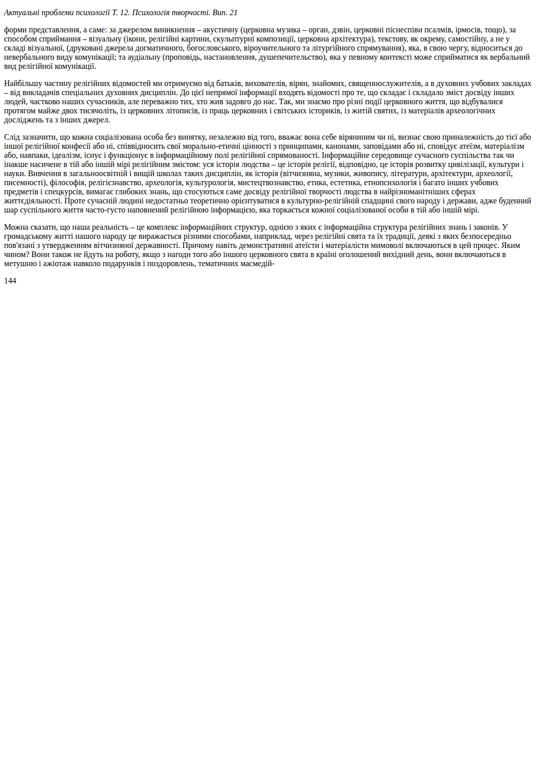Актуальні проблеми психології Т. 12. Психологія творчості. Вип. 21
форми представлення, а саме: за джерелом виникнення – акустичну (церковна музика – орган, дзвін, церковні піснеспіви псалмів, ірмосів, тощо), за способом сприймання – візуальну (ікони, релігійні картини, скульптурні композиції, церковна архітектура), текстову, як окрему, самостійну, а не у складі візуальної, (друковані джерела догматичного, богословського, віроучительного та літургійного спрямування), яка, в свою чергу, відноситься до невербального виду комунікації; та аудіальну (проповідь, настановлення, душепечительство), яка у певному контексті може сприйматися як вербальний вид релігійної комунікації.
Найбільшу частину релігійних відомостей ми отримуємо від батьків, вихователів, вірян, знайомих, священнослужителів, а в духовних учбових закладах – від викладачів спеціальних духовних дисциплін. До цієї непрямої інформації входять відомості про те, що складає і складало зміст досвіду інших людей, частково наших сучасників, але переважно тих, хто жив задовго до нас. Так, ми знаємо про різні події церковного життя, що відбувалися протягом майже двох тисячоліть, із церковних літописів, із праць церковних і світських істориків, із житій святих, із матеріалів археологічних досліджень та з інших джерел.
Слід зазначити, що кожна соціалізована особа без винятку, незалежно від того, вважає вона себе віряниним чи ні, визнає свою приналежність до тієї або іншої релігійної конфесії або ні, співвідносить свої морально-етичні цінності з принципами, канонами, заповідами або ні, сповідує атеїзм, матеріалізм або, навпаки, ідеалізм, існує і функціонує в інформаційному полі релігійної спрямованості. Інформаційне середовище сучасного суспільства так чи інакше насичене в тій або іншій мірі релігійним змістом: уся історія людства – це історія релігії, відповідно, це історія розвитку цивілізації, культури і науки. Вивчення в загальноосвітній і вищій школах таких дисциплін, як історія (вітчизняна, музики, живопису, літератури, архітектури, археології, писемності), філософія, релігієзнавство, археологія, культурологія, мистецтвознавство, етика, естетика, етнопсихологія і багато інших учбових предметів і спецкурсів, вимагає глибоких знань, що стосуються саме досвіду релігійної творчості людства в найрізноманітніших сферах життєдіяльності. Проте сучасній людині недостатньо теоретично орієнтуватися в культурно-релігійній спадщині свого народу і держави, адже буденний шар суспільного життя часто-густо наповнений релігійною інформацією, яка торкається кожної соціалізованої особи в тій або іншій мірі.
Можна сказати, що наша реальність – це комплекс інформаційних структур, однією з яких є інформаційна структура релігійних знань і законів. У громадському житті нашого народу це виражається різними способами, наприклад, через релігійні свята та їх традиції, деякі з яких безпосередньо пов'язані з утвердженням вітчизняної державності. Причому навіть демонстративні атеїсти і матеріалісти мимоволі включаються в цей процес. Яким чином? Вони також не йдуть на роботу, якщо з нагоди того або іншого церковного свята в країні оголошений вихідний день, вони включаються в метушню і ажіотаж навколо подарунків і поздоровлень, тематичних масмедій-
144